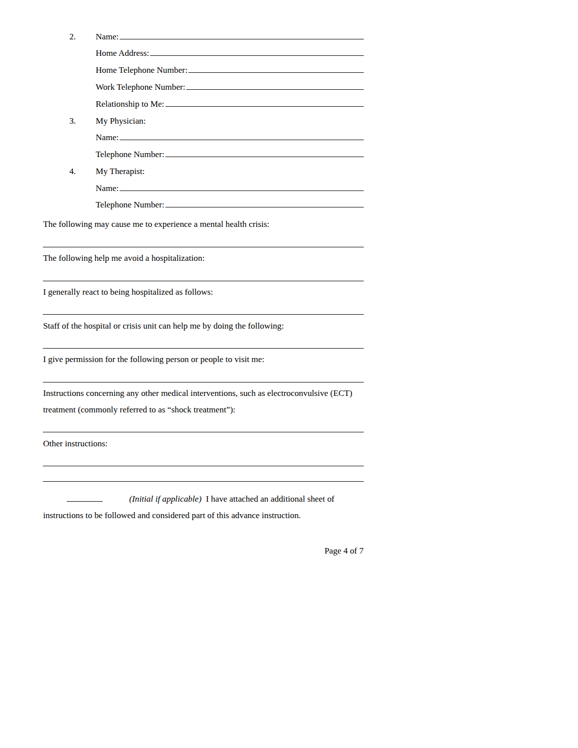2. Name:
Home Address:
Home Telephone Number:
Work Telephone Number:
Relationship to Me:
3. My Physician:
Name:
Telephone Number:
4. My Therapist:
Name:
Telephone Number:
The following may cause me to experience a mental health crisis:
The following help me avoid a hospitalization:
I generally react to being hospitalized as follows:
Staff of the hospital or crisis unit can help me by doing the following:
I give permission for the following person or people to visit me:
Instructions concerning any other medical interventions, such as electroconvulsive (ECT) treatment (commonly referred to as “shock treatment”):
Other instructions:
(Initial if applicable) I have attached an additional sheet of instructions to be followed and considered part of this advance instruction.
Page 4 of 7